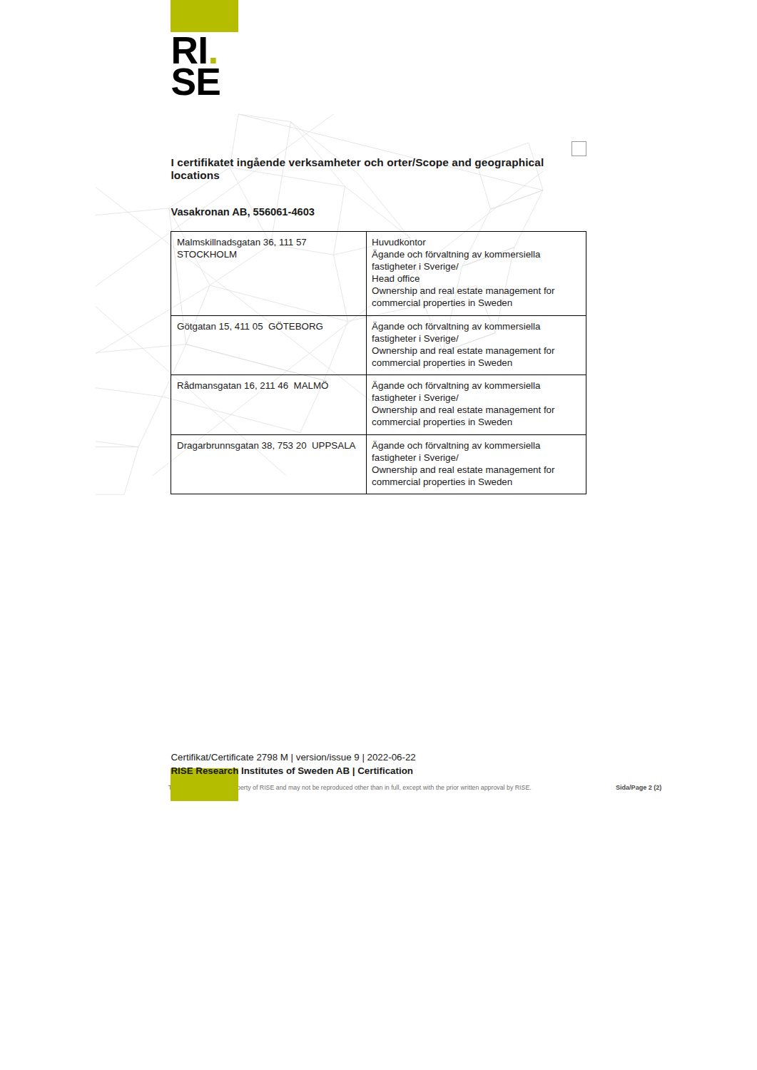RI.
SE
I certifikatet ingående verksamheter och orter/Scope and geographical locations
Vasakronan AB, 556061-4603
| Malmskillnadsgatan 36, 111 57 STOCKHOLM | Huvudkontor Ägande och förvaltning av kommersiella fastigheter i Sverige/ Head office Ownership and real estate management for commercial properties in Sweden |
| Götgatan 15, 411 05 GÖTEBORG | Ägande och förvaltning av kommersiella fastigheter i Sverige/ Ownership and real estate management for commercial properties in Sweden |
| Rådmansgatan 16, 211 46 MALMÖ | Ägande och förvaltning av kommersiella fastigheter i Sverige/ Ownership and real estate management for commercial properties in Sweden |
| Dragarbrunnsgatan 38, 753 20 UPPSALA | Ägande och förvaltning av kommersiella fastigheter i Sverige/ Ownership and real estate management for commercial properties in Sweden |
Certifikat/Certificate 2798 M | version/issue 9 | 2022-06-22
RISE Research Institutes of Sweden AB | Certification
This document is the property of RISE and may not be reproduced other than in full, except with the prior written approval by RISE. Sida/Page 2 (2)